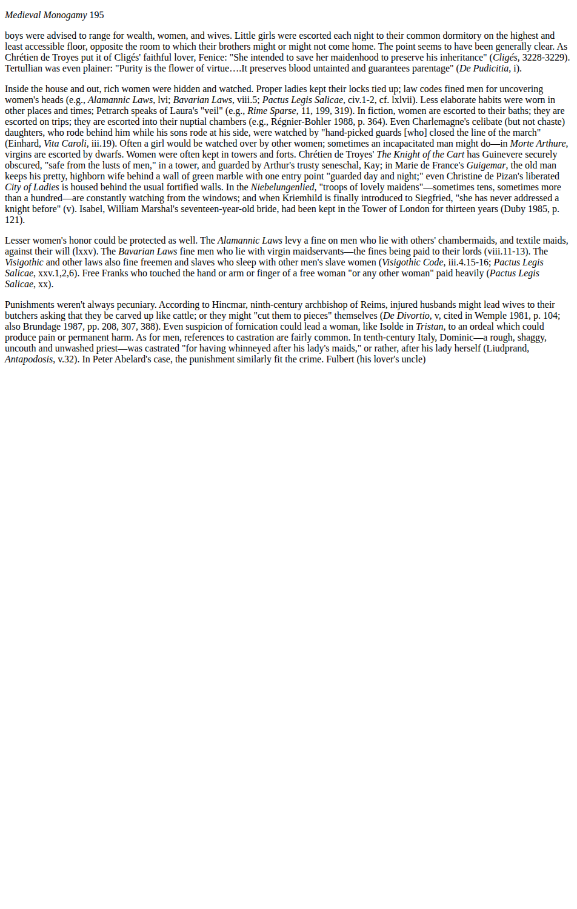Medieval Monogamy 195
boys were advised to range for wealth, women, and wives. Little girls were escorted each night to their common dormitory on the highest and least accessible floor, opposite the room to which their brothers might or might not come home. The point seems to have been generally clear. As Chrétien de Troyes put it of Cligés' faithful lover, Fenice: "She intended to save her maidenhood to preserve his inheritance" (Cligés, 3228-3229). Tertullian was even plainer: "Purity is the flower of virtue….It preserves blood untainted and guarantees parentage" (De Pudicitia, i).
Inside the house and out, rich women were hidden and watched. Proper ladies kept their locks tied up; law codes fined men for uncovering women's heads (e.g., Alamannic Laws, lvi; Bavarian Laws, viii.5; Pactus Legis Salicae, civ.1-2, cf. lxlvii). Less elaborate habits were worn in other places and times; Petrarch speaks of Laura's "veil" (e.g., Rime Sparse, 11, 199, 319). In fiction, women are escorted to their baths; they are escorted on trips; they are escorted into their nuptial chambers (e.g., Régnier-Bohler 1988, p. 364). Even Charlemagne's celibate (but not chaste) daughters, who rode behind him while his sons rode at his side, were watched by "hand-picked guards [who] closed the line of the march" (Einhard, Vita Caroli, iii.19). Often a girl would be watched over by other women; sometimes an incapacitated man might do—in Morte Arthure, virgins are escorted by dwarfs. Women were often kept in towers and forts. Chrétien de Troyes' The Knight of the Cart has Guinevere securely obscured, "safe from the lusts of men," in a tower, and guarded by Arthur's trusty seneschal, Kay; in Marie de France's Guigemar, the old man keeps his pretty, highborn wife behind a wall of green marble with one entry point "guarded day and night;" even Christine de Pizan's liberated City of Ladies is housed behind the usual fortified walls. In the Niebelungenlied, "troops of lovely maidens"—sometimes tens, sometimes more than a hundred—are constantly watching from the windows; and when Kriemhild is finally introduced to Siegfried, "she has never addressed a knight before" (v). Isabel, William Marshal's seventeen-year-old bride, had been kept in the Tower of London for thirteen years (Duby 1985, p. 121).
Lesser women's honor could be protected as well. The Alamannic Laws levy a fine on men who lie with others' chambermaids, and textile maids, against their will (lxxv). The Bavarian Laws fine men who lie with virgin maidservants—the fines being paid to their lords (viii.11-13). The Visigothic and other laws also fine freemen and slaves who sleep with other men's slave women (Visigothic Code, iii.4.15-16; Pactus Legis Salicae, xxv.1,2,6). Free Franks who touched the hand or arm or finger of a free woman "or any other woman" paid heavily (Pactus Legis Salicae, xx).
Punishments weren't always pecuniary. According to Hincmar, ninth-century archbishop of Reims, injured husbands might lead wives to their butchers asking that they be carved up like cattle; or they might "cut them to pieces" themselves (De Divortio, v, cited in Wemple 1981, p. 104; also Brundage 1987, pp. 208, 307, 388). Even suspicion of fornication could lead a woman, like Isolde in Tristan, to an ordeal which could produce pain or permanent harm. As for men, references to castration are fairly common. In tenth-century Italy, Dominic—a rough, shaggy, uncouth and unwashed priest—was castrated "for having whinneyed after his lady's maids," or rather, after his lady herself (Liudprand, Antapodosis, v.32). In Peter Abelard's case, the punishment similarly fit the crime. Fulbert (his lover's uncle)